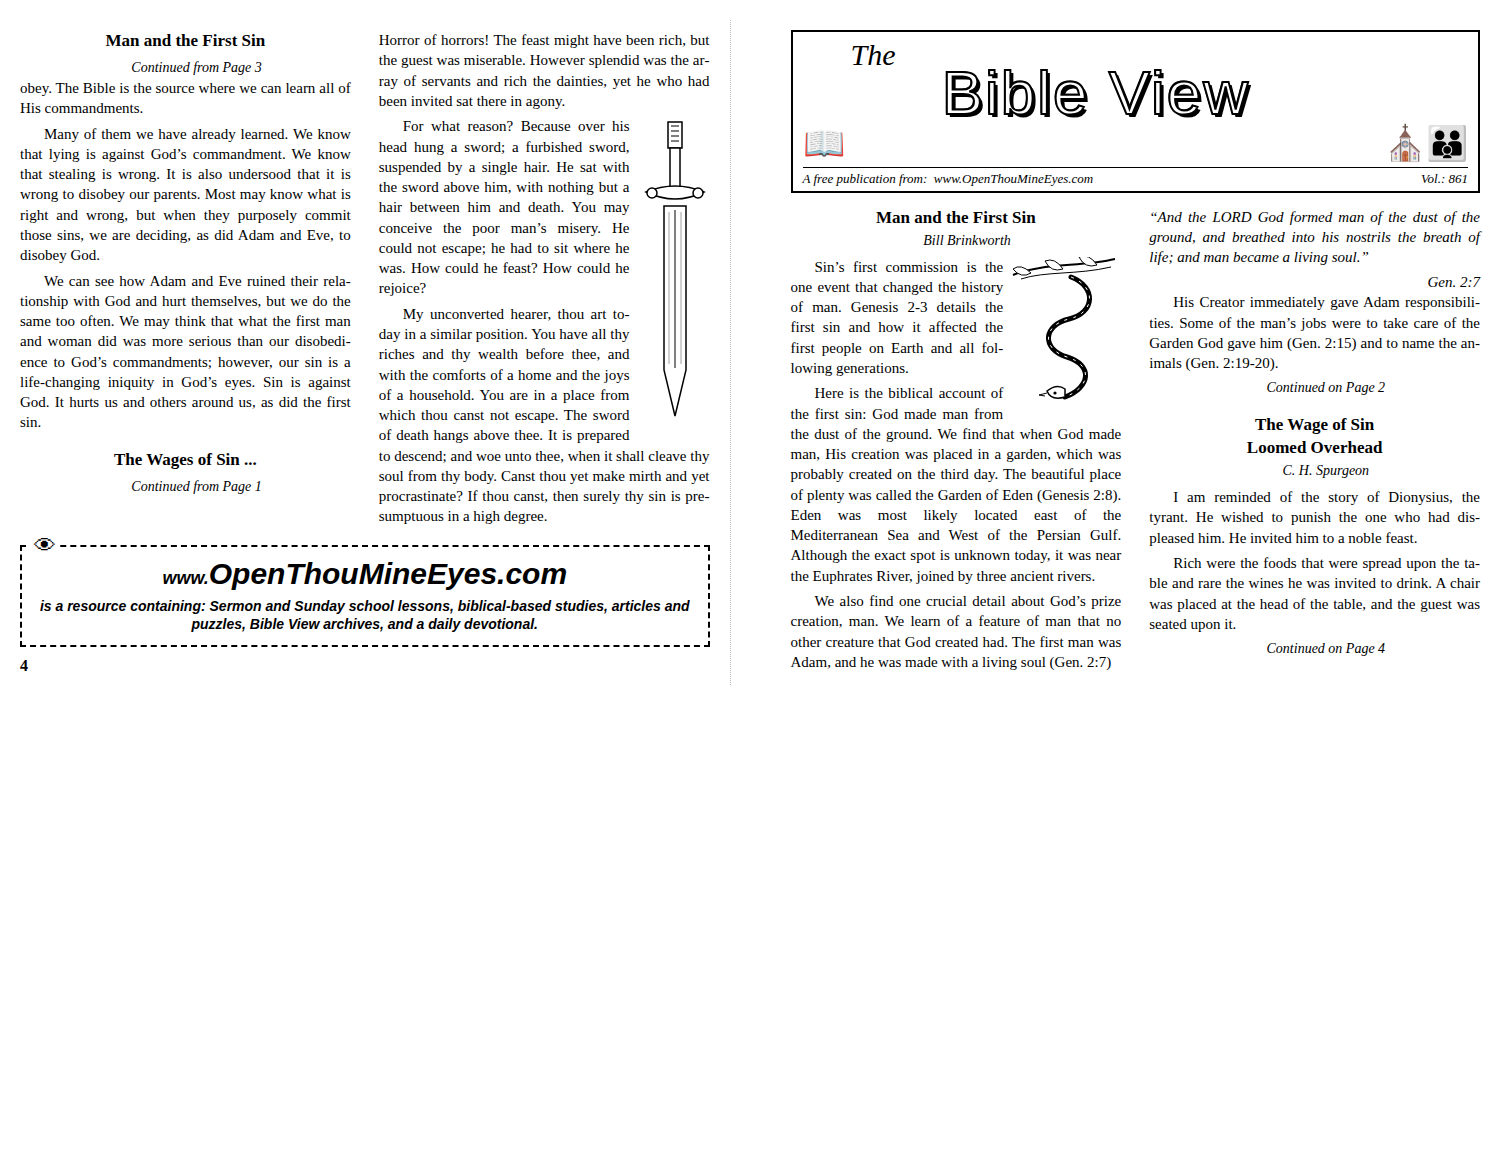Man and the First Sin
Continued from Page 3
obey. The Bible is the source where we can learn all of His commandments.
Many of them we have already learned. We know that lying is against God’s commandment. We know that stealing is wrong. It is also undersood that it is wrong to disobey our parents. Most may know what is right and wrong, but when they purposely commit those sins, we are deciding, as did Adam and Eve, to disobey God.
We can see how Adam and Eve ruined their relationship with God and hurt themselves, but we do the same too often. We may think that what the first man and woman did was more serious than our disobedience to God’s commandments; however, our sin is a life-changing iniquity in God’s eyes. Sin is against God. It hurts us and others around us, as did the first sin.
The Wages of Sin ...
Continued from Page 1
Horror of horrors! The feast might have been rich, but the guest was miserable. However splendid was the array of servants and rich the dainties, yet he who had been invited sat there in agony.
For what reason? Because over his head hung a sword; a furbished sword, suspended by a single hair. He sat with the sword above him, with nothing but a hair between him and death. You may conceive the poor man’s misery. He could not escape; he had to sit where he was. How could he feast? How could he rejoice?
My unconverted hearer, thou art today in a similar position. You have all thy riches and thy wealth before thee, and with the comforts of a home and the joys of a household. You are in a place from which thou canst not escape. The sword of death hangs above thee. It is prepared to descend; and woe unto thee, when it shall cleave thy soul from thy body. Canst thou yet make mirth and yet procrastinate? If thou canst, then surely thy sin is presumptuous in a high degree.
👁
www. OpenThouMineEyes.com
is a resource containing: Sermon and Sunday school lessons, biblical-based studies, articles and puzzles, Bible View archives, and a daily devotional.
4
The
Bible View
📖 ⛪👪
A free publication from: www.OpenThouMineEyes.com Vol.: 861
Man and the First Sin
Bill Brinkworth
Sin’s first commission is the one event that changed the history of man. Genesis 2-3 details the first sin and how it affected the first people on Earth and all following generations.
Here is the biblical account of the first sin: God made man from the dust of the ground. We find that when God made man, His creation was placed in a garden, which was probably created on the third day. The beautiful place of plenty was called the Garden of Eden (Genesis 2:8). Eden was most likely located east of the Mediterranean Sea and West of the Persian Gulf. Although the exact spot is unknown today, it was near the Euphrates River, joined by three ancient rivers.
We also find one crucial detail about God’s prize creation, man. We learn of a feature of man that no other creature that God created had. The first man was Adam, and he was made with a living soul (Gen. 2:7)
“And the LORD God formed man of the dust of the ground, and breathed into his nostrils the breath of life; and man became a living soul.”
Gen. 2:7
His Creator immediately gave Adam responsi­bilities. Some of the man’s jobs were to take care of the Garden God gave him (Gen. 2:15) and to name the animals (Gen. 2:19-20).
Continued on Page 2
The Wage of Sin
Loomed Overhead
C. H. Spurgeon
I am reminded of the story of Dionysius, the tyrant. He wished to punish the one who had displeased him. He invited him to a noble feast.
Rich were the foods that were spread upon the table and rare the wines he was invited to drink. A chair was placed at the head of the table, and the guest was seated upon it.
Continued on Page 4